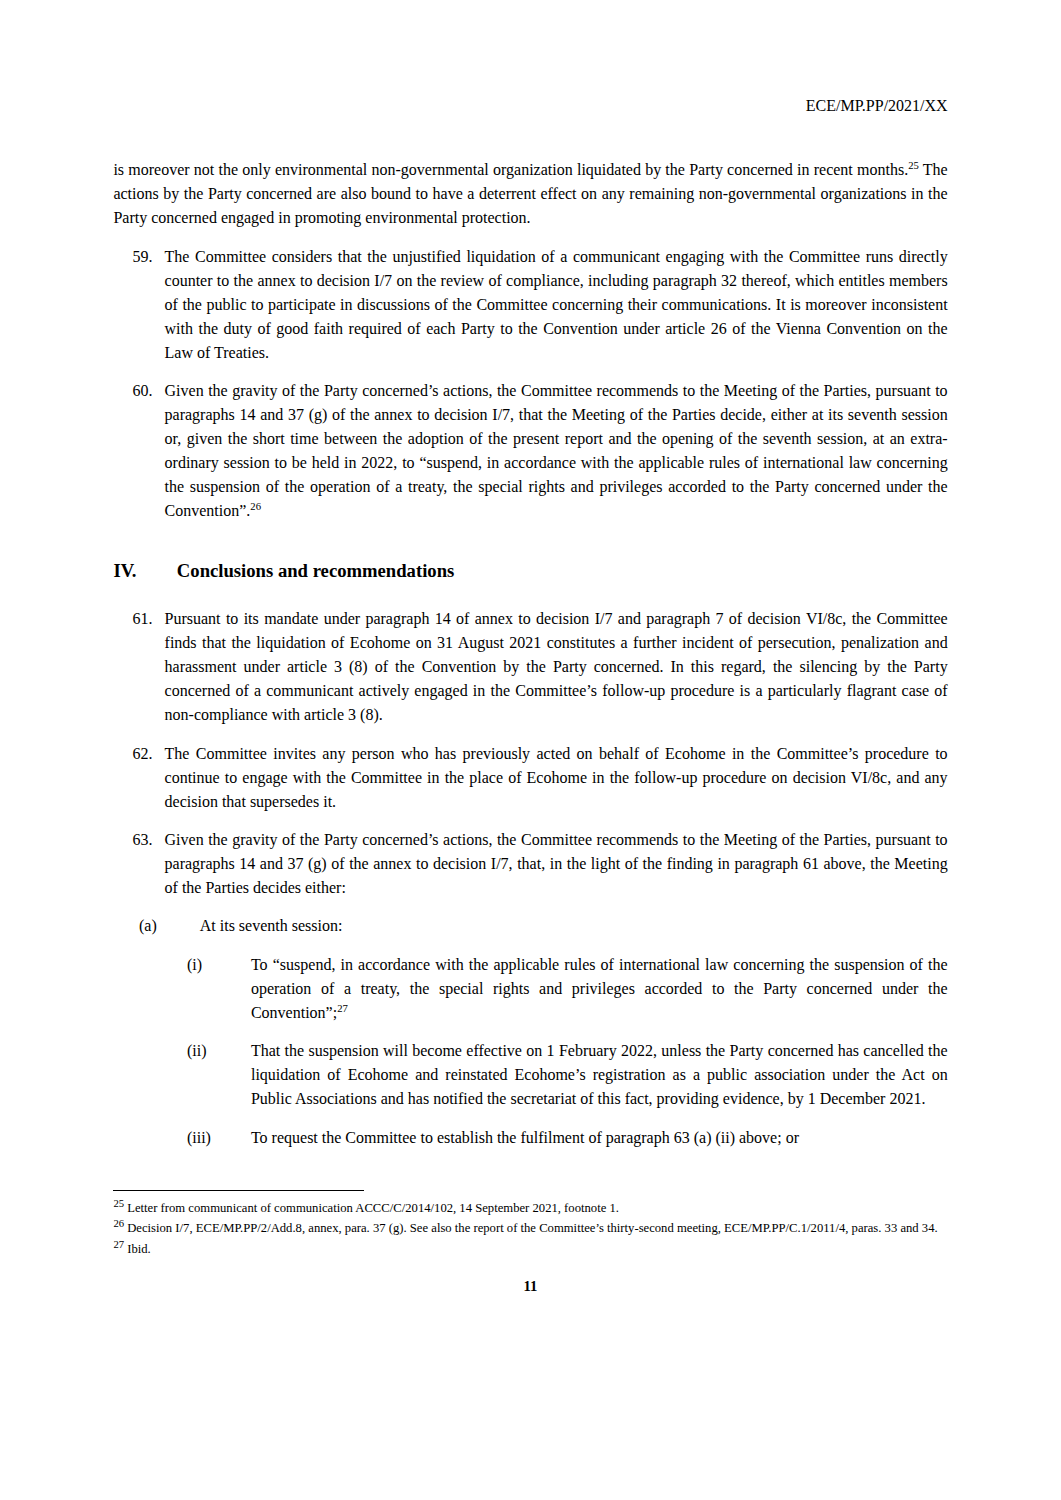ECE/MP.PP/2021/XX
is moreover not the only environmental non-governmental organization liquidated by the Party concerned in recent months.25 The actions by the Party concerned are also bound to have a deterrent effect on any remaining non-governmental organizations in the Party concerned engaged in promoting environmental protection.
59.
The Committee considers that the unjustified liquidation of a communicant engaging with the Committee runs directly counter to the annex to decision I/7 on the review of compliance, including paragraph 32 thereof, which entitles members of the public to participate in discussions of the Committee concerning their communications. It is moreover inconsistent with the duty of good faith required of each Party to the Convention under article 26 of the Vienna Convention on the Law of Treaties.
60.
Given the gravity of the Party concerned’s actions, the Committee recommends to the Meeting of the Parties, pursuant to paragraphs 14 and 37 (g) of the annex to decision I/7, that the Meeting of the Parties decide, either at its seventh session or, given the short time between the adoption of the present report and the opening of the seventh session, at an extra-ordinary session to be held in 2022, to “suspend, in accordance with the applicable rules of international law concerning the suspension of the operation of a treaty, the special rights and privileges accorded to the Party concerned under the Convention”.26
IV. Conclusions and recommendations
61.
Pursuant to its mandate under paragraph 14 of annex to decision I/7 and paragraph 7 of decision VI/8c, the Committee finds that the liquidation of Ecohome on 31 August 2021 constitutes a further incident of persecution, penalization and harassment under article 3 (8) of the Convention by the Party concerned. In this regard, the silencing by the Party concerned of a communicant actively engaged in the Committee’s follow-up procedure is a particularly flagrant case of non-compliance with article 3 (8).
62.
The Committee invites any person who has previously acted on behalf of Ecohome in the Committee’s procedure to continue to engage with the Committee in the place of Ecohome in the follow-up procedure on decision VI/8c, and any decision that supersedes it.
63.
Given the gravity of the Party concerned’s actions, the Committee recommends to the Meeting of the Parties, pursuant to paragraphs 14 and 37 (g) of the annex to decision I/7, that, in the light of the finding in paragraph 61 above, the Meeting of the Parties decides either:
(a) At its seventh session:
(i) To “suspend, in accordance with the applicable rules of international law concerning the suspension of the operation of a treaty, the special rights and privileges accorded to the Party concerned under the Convention”;27
(ii) That the suspension will become effective on 1 February 2022, unless the Party concerned has cancelled the liquidation of Ecohome and reinstated Ecohome’s registration as a public association under the Act on Public Associations and has notified the secretariat of this fact, providing evidence, by 1 December 2021.
(iii) To request the Committee to establish the fulfilment of paragraph 63 (a) (ii) above; or
25 Letter from communicant of communication ACCC/C/2014/102, 14 September 2021, footnote 1.
26 Decision I/7, ECE/MP.PP/2/Add.8, annex, para. 37 (g). See also the report of the Committee’s thirty-second meeting, ECE/MP.PP/C.1/2011/4, paras. 33 and 34.
27 Ibid.
11